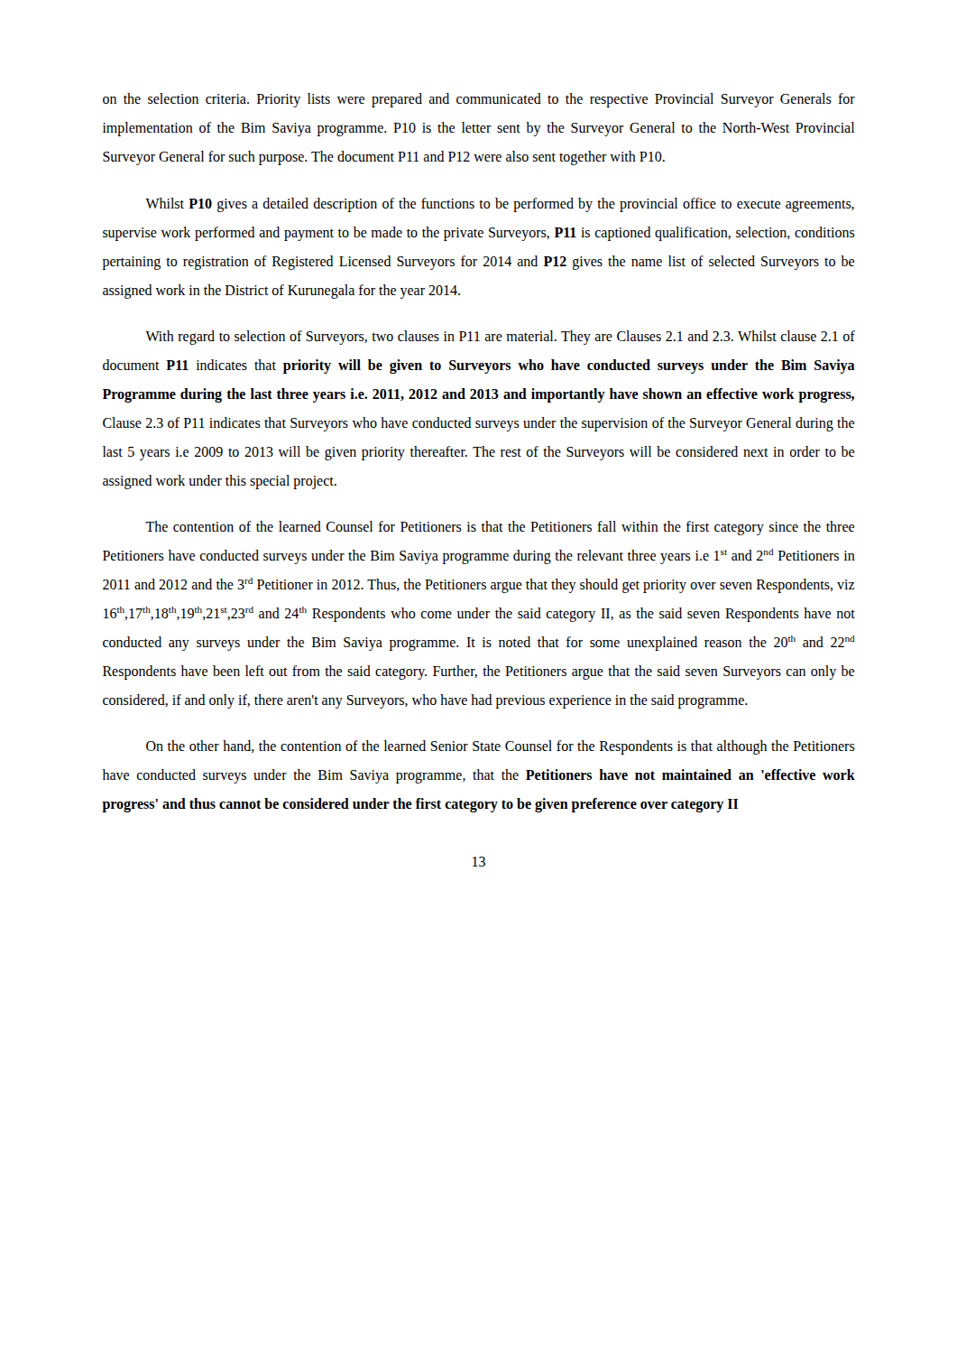on the selection criteria. Priority lists were prepared and communicated to the respective Provincial Surveyor Generals for implementation of the Bim Saviya programme. P10 is the letter sent by the Surveyor General to the North-West Provincial Surveyor General for such purpose. The document P11 and P12 were also sent together with P10.
Whilst P10 gives a detailed description of the functions to be performed by the provincial office to execute agreements, supervise work performed and payment to be made to the private Surveyors, P11 is captioned qualification, selection, conditions pertaining to registration of Registered Licensed Surveyors for 2014 and P12 gives the name list of selected Surveyors to be assigned work in the District of Kurunegala for the year 2014.
With regard to selection of Surveyors, two clauses in P11 are material. They are Clauses 2.1 and 2.3. Whilst clause 2.1 of document P11 indicates that priority will be given to Surveyors who have conducted surveys under the Bim Saviya Programme during the last three years i.e. 2011, 2012 and 2013 and importantly have shown an effective work progress, Clause 2.3 of P11 indicates that Surveyors who have conducted surveys under the supervision of the Surveyor General during the last 5 years i.e 2009 to 2013 will be given priority thereafter. The rest of the Surveyors will be considered next in order to be assigned work under this special project.
The contention of the learned Counsel for Petitioners is that the Petitioners fall within the first category since the three Petitioners have conducted surveys under the Bim Saviya programme during the relevant three years i.e 1st and 2nd Petitioners in 2011 and 2012 and the 3rd Petitioner in 2012. Thus, the Petitioners argue that they should get priority over seven Respondents, viz 16th,17th,18th,19th,21st,23rd and 24th Respondents who come under the said category II, as the said seven Respondents have not conducted any surveys under the Bim Saviya programme. It is noted that for some unexplained reason the 20th and 22nd Respondents have been left out from the said category. Further, the Petitioners argue that the said seven Surveyors can only be considered, if and only if, there aren't any Surveyors, who have had previous experience in the said programme.
On the other hand, the contention of the learned Senior State Counsel for the Respondents is that although the Petitioners have conducted surveys under the Bim Saviya programme, that the Petitioners have not maintained an 'effective work progress' and thus cannot be considered under the first category to be given preference over category II
13